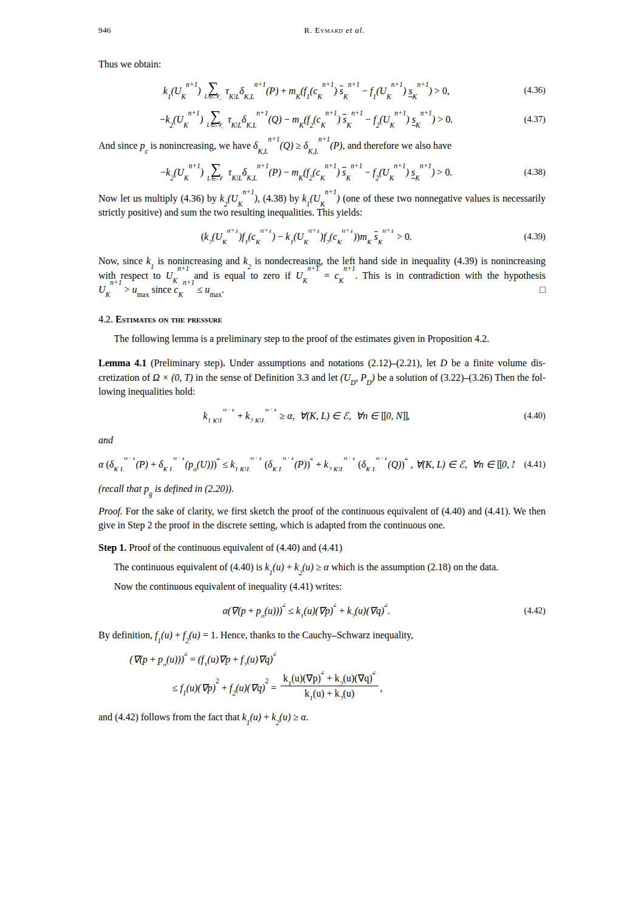946 R. Eymard et al.
Thus we obtain:
k1(UKn+1) ∑L∈𝒩K τK|LδK,Ln+1(P) + mK(f1(cKn+1) sKn+1 − f1(UKn+1) sKn+1) > 0,
(4.36)
−k2(UKn+1) ∑L∈𝒩K τK|LδK,Ln+1(Q) − mK(f2(cKn+1) sKn+1 − f2(UKn+1) sKn+1) > 0.
(4.37)
And since pc is nonincreasing, we have δK,Ln+1(Q) ≥ δK,Ln+1(P), and therefore we also have
−k2(UKn+1) ∑L∈𝒩K τK|LδK,Ln+1(P) − mK(f2(cKn+1) sKn+1 − f2(UKn+1) sKn+1) > 0.
(4.38)
Now let us multiply (4.36) by k2(UKn+1), (4.38) by k1(UKn+1) (one of these two nonnegative values is necessarily strictly positive) and sum the two resulting inequalities. This yields:
(k2(UKn+1)f1(cKn+1) − k1(UKn+1)f2(cKn+1)) mK sKn+1 > 0.
(4.39)
Now, since k1 is nonincreasing and k2 is nondecreasing, the left hand side in inequality (4.39) is nonincreasing with respect to UKn+1 and is equal to zero if UKn+1 = cKn+1. This is in contradiction with the hypothesis UKn+1 > umax since cKn+1 ≤ umax. □
4.2. Estimates on the pressure
The following lemma is a preliminary step to the proof of the estimates given in Proposition 4.2.
Lemma 4.1 (Preliminary step). Under assumptions and notations (2.12)–(2.21), let D be a finite volume discretization of Ω × (0, T) in the sense of Definition 3.3 and let (UD, PD) be a solution of (3.22)–(3.26) Then the following inequalities hold:
k1,K|Ln+1 + k2,K|Ln+1 ≥ α, ∀(K, L) ∈ ℰ, ∀n ∈ [[0, N]],
(4.40)
and
α (δK,Ln+1(P) + δK,Ln+1(pg(U)))2 ≤ k1,K|Ln+1 (δK,Ln+1(P))2 + k2,K|Ln+1 (δK,Ln+1(Q))2 , ∀(K, L) ∈ ℰ, ∀n ∈ [[0, N]]
(4.41)
(recall that pg is defined in (2.20)).
Proof. For the sake of clarity, we first sketch the proof of the continuous equivalent of (4.40) and (4.41). We then give in Step 2 the proof in the discrete setting, which is adapted from the continuous one.
Step 1. Proof of the continuous equivalent of (4.40) and (4.41)
The continuous equivalent of (4.40) is k1(u) + k2(u) ≥ α which is the assumption (2.18) on the data.
Now the continuous equivalent of inequality (4.41) writes:
α(∇(p + pg(u)))2 ≤ k1(u)(∇p)2 + k2(u)(∇q)2.
(4.42)
By definition, f1(u) + f2(u) = 1. Hence, thanks to the Cauchy–Schwarz inequality,
(∇(p + pg(u)))2 = (f1(u)∇p + f2(u)∇q)2
≤ f1(u)(∇p)2 + f2(u)(∇q)2 = k1(u)(∇p)2 + k2(u)(∇q)2 k1(u) + k2(u),
and (4.42) follows from the fact that k1(u) + k2(u) ≥ α.